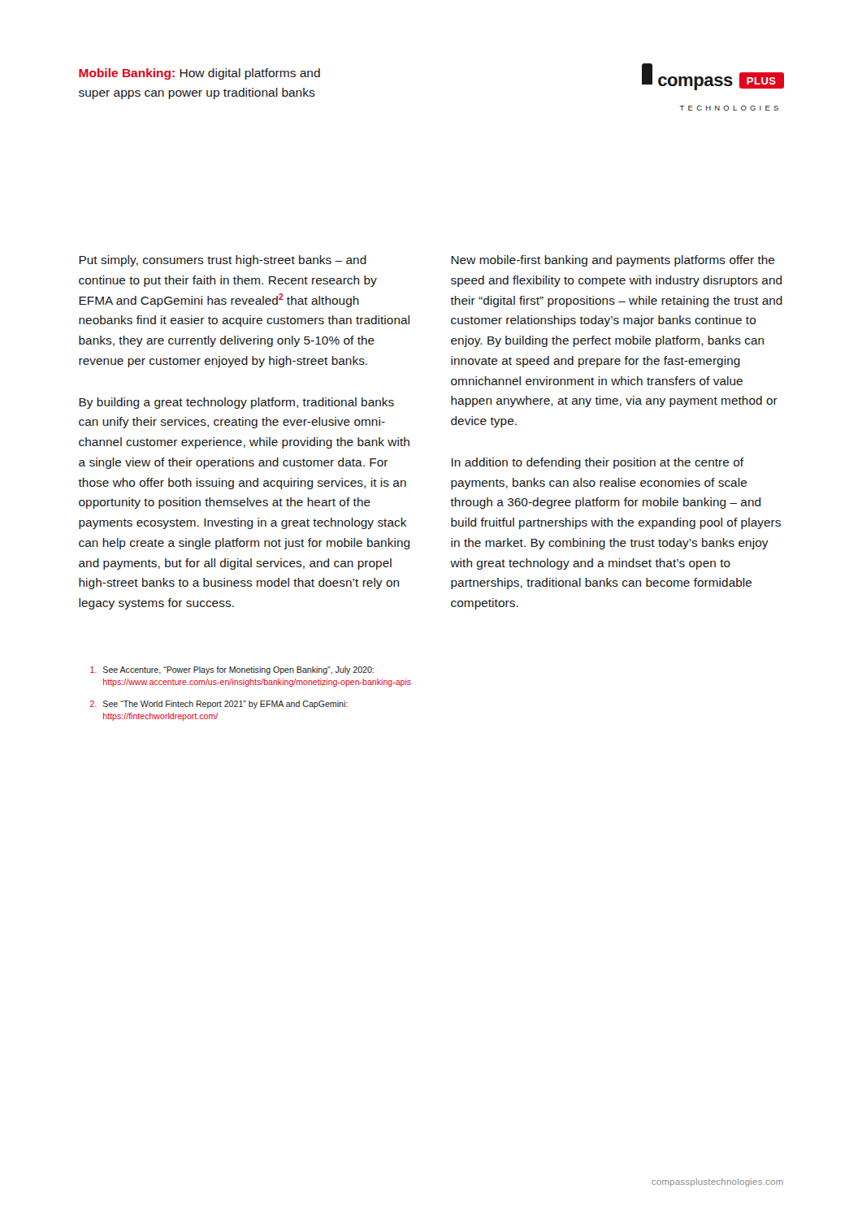Mobile Banking: How digital platforms and
super apps can power up traditional banks
compass PLUS
TECHNOLOGIES
Put simply, consumers trust high-street banks – and continue to put their faith in them. Recent research by EFMA and CapGemini has revealed2 that although neobanks find it easier to acquire customers than traditional banks, they are currently delivering only 5-10% of the revenue per customer enjoyed by high-street banks.
By building a great technology platform, traditional banks can unify their services, creating the ever-elusive omni-channel customer experience, while providing the bank with a single view of their operations and customer data. For those who offer both issuing and acquiring services, it is an opportunity to position themselves at the heart of the payments ecosystem. Investing in a great technology stack can help create a single platform not just for mobile banking and payments, but for all digital services, and can propel high-street banks to a business model that doesn’t rely on legacy systems for success.
New mobile-first banking and payments platforms offer the speed and flexibility to compete with industry disruptors and their “digital first” propositions – while retaining the trust and customer relationships today’s major banks continue to enjoy. By building the perfect mobile platform, banks can innovate at speed and prepare for the fast-emerging omnichannel environment in which transfers of value happen anywhere, at any time, via any payment method or device type.
In addition to defending their position at the centre of payments, banks can also realise economies of scale through a 360-degree platform for mobile banking – and build fruitful partnerships with the expanding pool of players in the market. By combining the trust today’s banks enjoy with great technology and a mindset that’s open to partnerships, traditional banks can become formidable competitors.
1. See Accenture, “Power Plays for Monetising Open Banking”, July 2020:
https://www.accenture.com/us-en/insights/banking/monetizing-open-banking-apis
2. See “The World Fintech Report 2021” by EFMA and CapGemini:
https://fintechworldreport.com/
compassplustechnologies.com